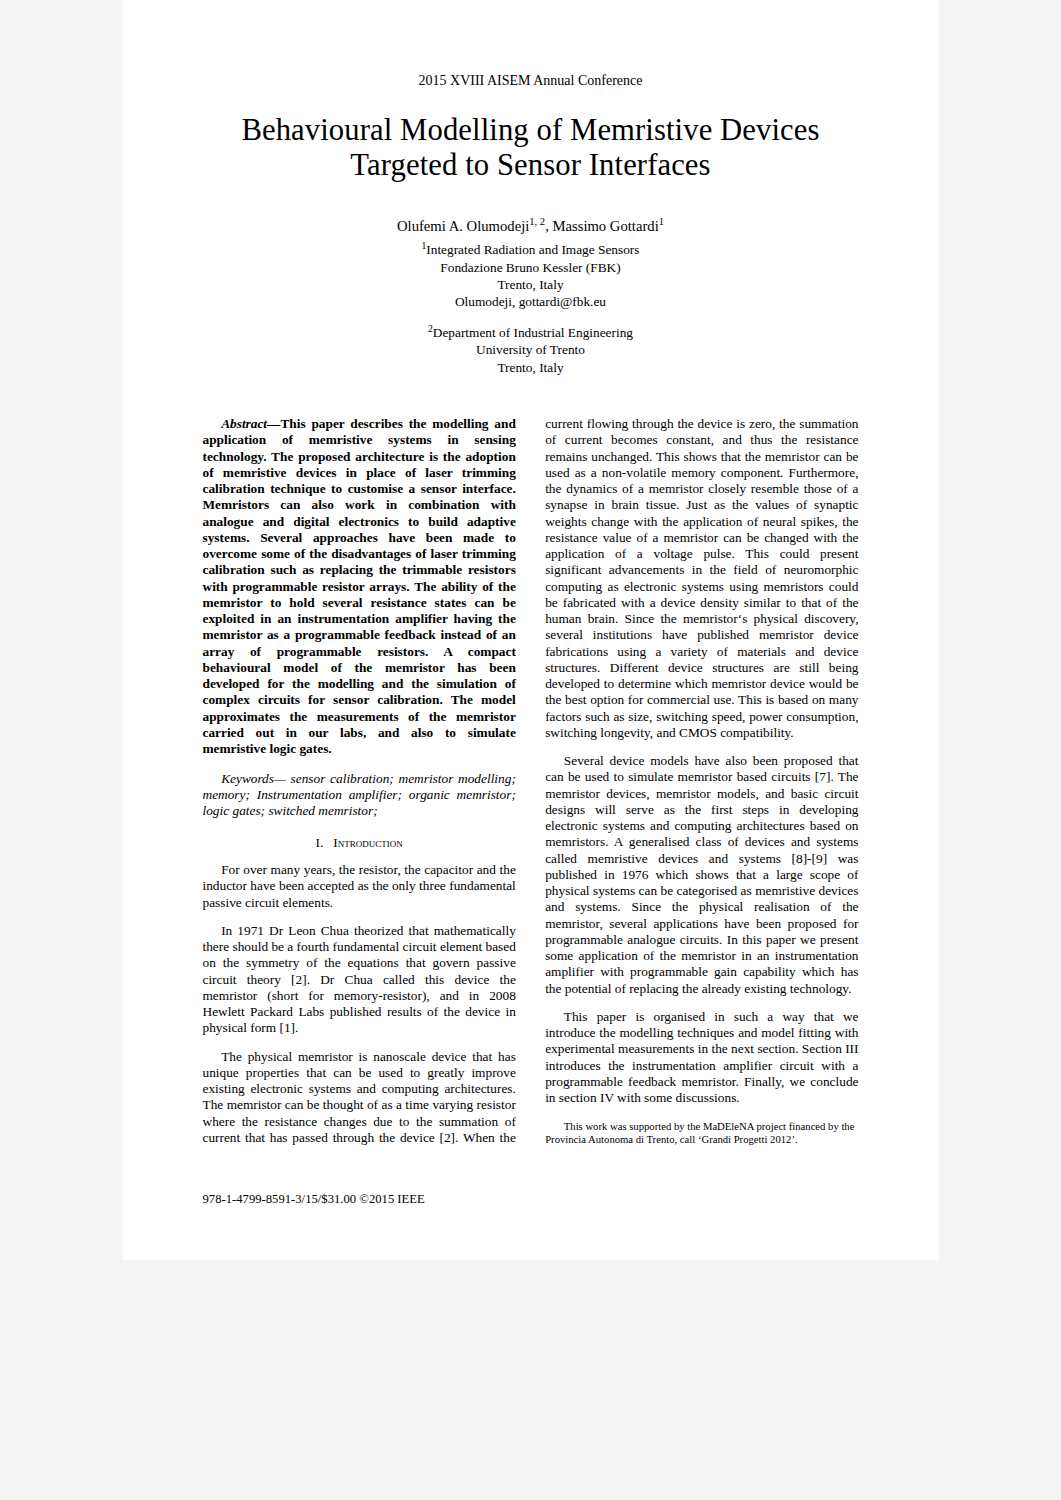2015 XVIII AISEM Annual Conference
Behavioural Modelling of Memristive Devices
Targeted to Sensor Interfaces
Olufemi A. Olumodeji1, 2, Massimo Gottardi1
1Integrated Radiation and Image Sensors
Fondazione Bruno Kessler (FBK)
Trento, Italy
Olumodeji, gottardi@fbk.eu
2Department of Industrial Engineering
University of Trento
Trento, Italy
Abstract—This paper describes the modelling and application of memristive systems in sensing technology. The proposed architecture is the adoption of memristive devices in place of laser trimming calibration technique to customise a sensor interface. Memristors can also work in combination with analogue and digital electronics to build adaptive systems. Several approaches have been made to overcome some of the disadvantages of laser trimming calibration such as replacing the trimmable resistors with programmable resistor arrays. The ability of the memristor to hold several resistance states can be exploited in an instrumentation amplifier having the memristor as a programmable feedback instead of an array of programmable resistors. A compact behavioural model of the memristor has been developed for the modelling and the simulation of complex circuits for sensor calibration. The model approximates the measurements of the memristor carried out in our labs, and also to simulate memristive logic gates.
Keywords— sensor calibration; memristor modelling; memory; Instrumentation amplifier; organic memristor; logic gates; switched memristor;
I. Introduction
For over many years, the resistor, the capacitor and the inductor have been accepted as the only three fundamental passive circuit elements.
In 1971 Dr Leon Chua theorized that mathematically there should be a fourth fundamental circuit element based on the symmetry of the equations that govern passive circuit theory [2]. Dr Chua called this device the memristor (short for memory-resistor), and in 2008 Hewlett Packard Labs published results of the device in physical form [1].
The physical memristor is nanoscale device that has unique properties that can be used to greatly improve existing electronic systems and computing architectures. The memristor can be thought of as a time varying resistor where the resistance changes due to the summation of current that has passed through the device [2]. When the current flowing through the device is zero, the summation of current becomes constant, and thus the resistance remains unchanged. This shows that the memristor can be used as a non-volatile memory component. Furthermore, the dynamics of a memristor closely resemble those of a synapse in brain tissue. Just as the values of synaptic weights change with the application of neural spikes, the resistance value of a memristor can be changed with the application of a voltage pulse. This could present significant advancements in the field of neuromorphic computing as electronic systems using memristors could be fabricated with a device density similar to that of the human brain. Since the memristor‘s physical discovery, several institutions have published memristor device fabrications using a variety of materials and device structures. Different device structures are still being developed to determine which memristor device would be the best option for commercial use. This is based on many factors such as size, switching speed, power consumption, switching longevity, and CMOS compatibility.
Several device models have also been proposed that can be used to simulate memristor based circuits [7]. The memristor devices, memristor models, and basic circuit designs will serve as the first steps in developing electronic systems and computing architectures based on memristors. A generalised class of devices and systems called memristive devices and systems [8]-[9] was published in 1976 which shows that a large scope of physical systems can be categorised as memristive devices and systems. Since the physical realisation of the memristor, several applications have been proposed for programmable analogue circuits. In this paper we present some application of the memristor in an instrumentation amplifier with programmable gain capability which has the potential of replacing the already existing technology.
This paper is organised in such a way that we introduce the modelling techniques and model fitting with experimental measurements in the next section. Section III introduces the instrumentation amplifier circuit with a programmable feedback memristor. Finally, we conclude in section IV with some discussions.
This work was supported by the MaDEleNA project financed by the Provincia Autonoma di Trento, call ‘Grandi Progetti 2012’.
978-1-4799-8591-3/15/$31.00 ©2015 IEEE